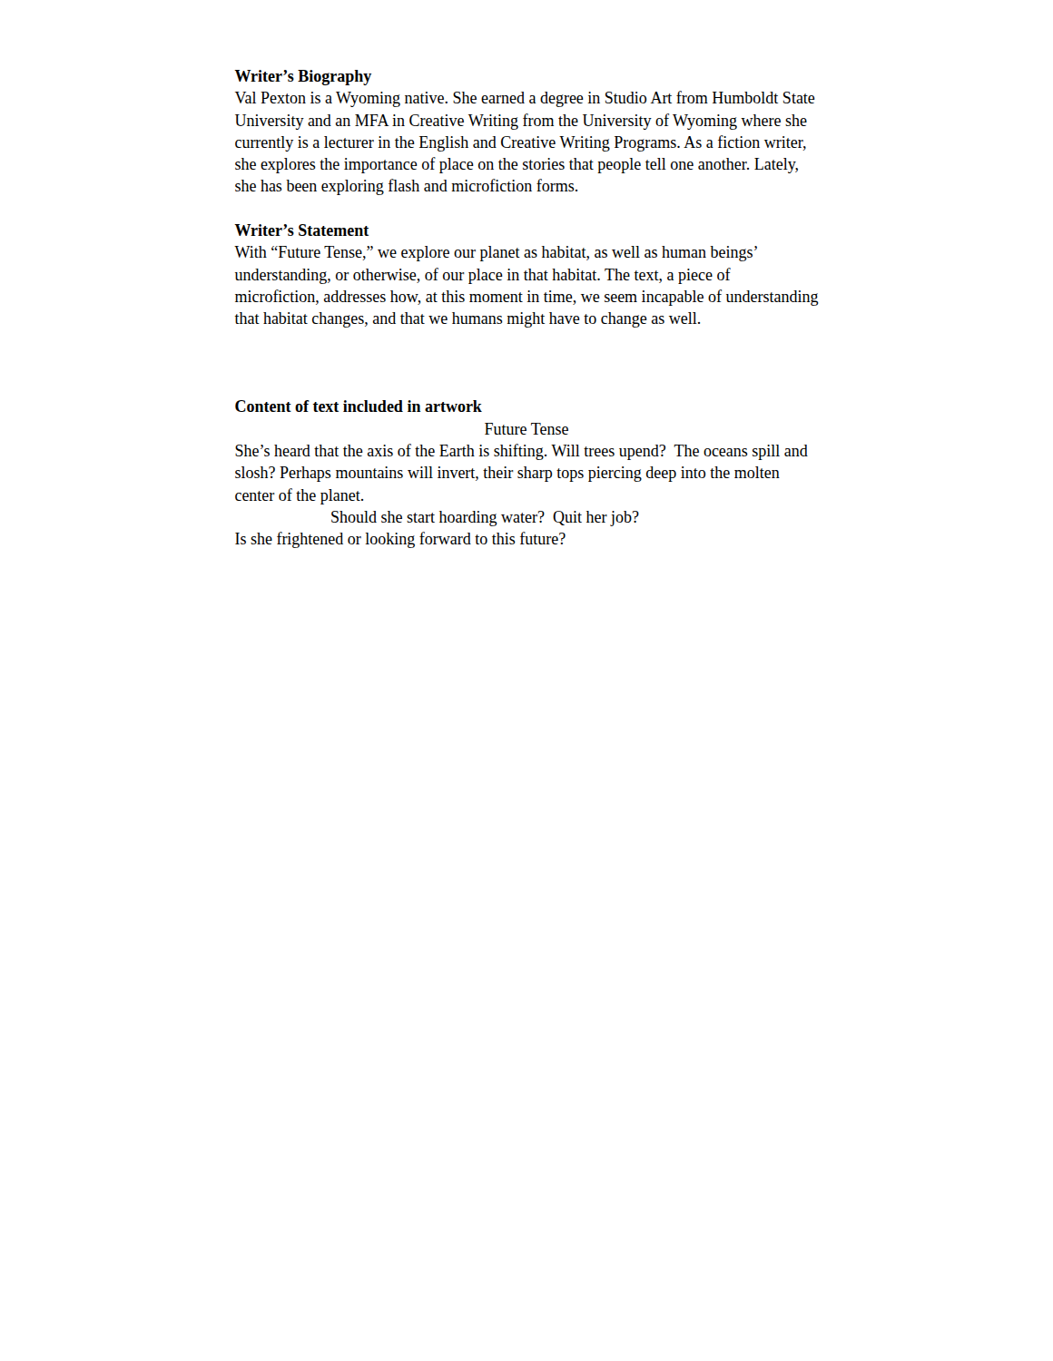Writer’s Biography
Val Pexton is a Wyoming native. She earned a degree in Studio Art from Humboldt State University and an MFA in Creative Writing from the University of Wyoming where she currently is a lecturer in the English and Creative Writing Programs. As a fiction writer, she explores the importance of place on the stories that people tell one another. Lately, she has been exploring flash and microfiction forms.
Writer’s Statement
With “Future Tense,” we explore our planet as habitat, as well as human beings’ understanding, or otherwise, of our place in that habitat. The text, a piece of microfiction, addresses how, at this moment in time, we seem incapable of understanding that habitat changes, and that we humans might have to change as well.
Content of text included in artwork
Future Tense
She’s heard that the axis of the Earth is shifting. Will trees upend? The oceans spill and slosh? Perhaps mountains will invert, their sharp tops piercing deep into the molten center of the planet.
Should she start hoarding water? Quit her job?
Is she frightened or looking forward to this future?